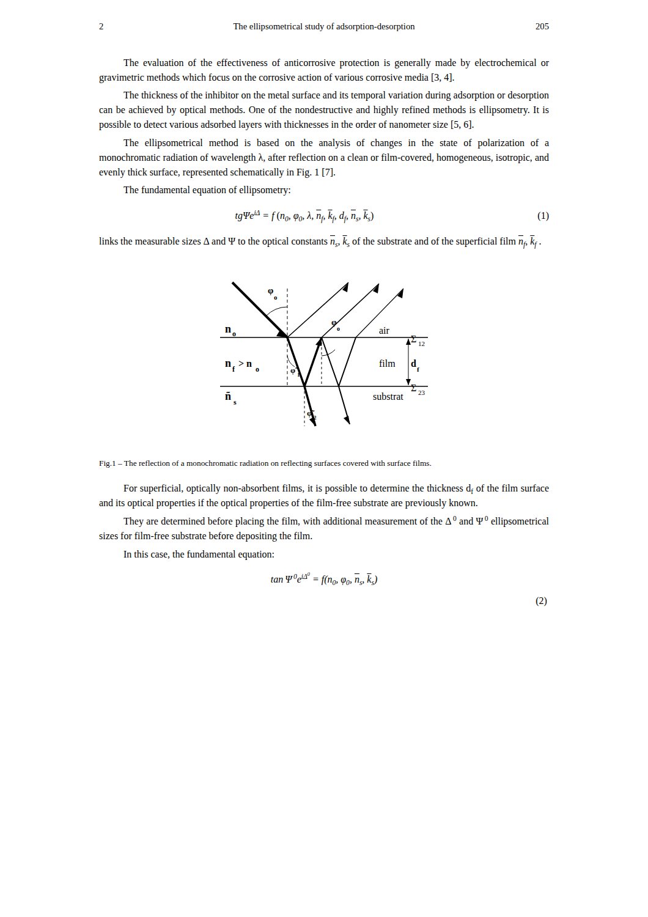2
The ellipsometrical study of adsorption-desorption
205
The evaluation of the effectiveness of anticorrosive protection is generally made by electrochemical or gravimetric methods which focus on the corrosive action of various corrosive media [3, 4].
The thickness of the inhibitor on the metal surface and its temporal variation during adsorption or desorption can be achieved by optical methods. One of the nondestructive and highly refined methods is ellipsometry. It is possible to detect various adsorbed layers with thicknesses in the order of nanometer size [5, 6].
The ellipsometrical method is based on the analysis of changes in the state of polarization of a monochromatic radiation of wavelength λ, after reflection on a clean or film-covered, homogeneous, isotropic, and evenly thick surface, represented schematically in Fig. 1 [7].
The fundamental equation of ellipsometry:
tgΨeiΔ = f (n0, φ0, λ, nf, kf, df, ns, ks)
(1)
links the measurable sizes Δ and Ψ to the optical constants ns, ks of the substrate and of the superficial film nf, kf .
φ o φ o φ̃ 1 φ̃ 2 n o n f > n o ñ s air film substrat Σ 12 Σ 23 d f
Fig.1 – The reflection of a monochromatic radiation on reflecting surfaces covered with surface films.
For superficial, optically non-absorbent films, it is possible to determine the thickness df of the film surface and its optical properties if the optical properties of the film-free substrate are previously known.
They are determined before placing the film, with additional measurement of the Δ 0 and Ψ 0 ellipsometrical sizes for film-free substrate before depositing the film.
In this case, the fundamental equation:
tan Ψ 0ei Δ0 = f(n0, φ0, ns, ks)
(2)